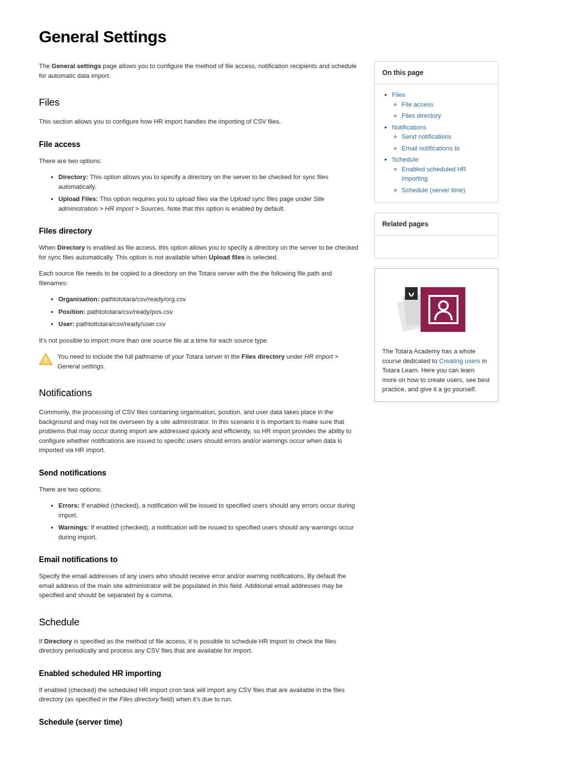General Settings
The General settings page allows you to configure the method of file access, notification recipients and schedule for automatic data import.
Files
This section allows you to configure how HR import handles the importing of CSV files.
File access
There are two options:
Directory: This option allows you to specify a directory on the server to be checked for sync files automatically.
Upload Files: This option requires you to upload files via the Upload sync files page under Site administration > HR import > Sources. Note that this option is enabled by default.
Files directory
When Directory is enabled as file access, this option allows you to specify a directory on the server to be checked for sync files automatically. This option is not available when Upload files is selected.
Each source file needs to be copied to a directory on the Totara server with the the following file path and filenames:
Organisation: pathtototara/csv/ready/org.csv
Position: pathtototara/csv/ready/pos.csv
User: pathtottotara/csv/ready/user.csv
It's not possible to import more than one source file at a time for each source type.
You need to include the full pathname of your Totara server in the Files directory under HR import > General settings.
Notifications
Commonly, the processing of CSV files containing organisation, position, and user data takes place in the background and may not be overseen by a site administrator. In this scenario it is important to make sure that problems that may occur during import are addressed quickly and efficiently, so HR import provides the ability to configure whether notifications are issued to specific users should errors and/or warnings occur when data is imported via HR import.
Send notifications
There are two options:
Errors: If enabled (checked), a notification will be issued to specified users should any errors occur during import.
Warnings: If enabled (checked), a notification will be issued to specified users should any warnings occur during import.
Email notifications to
Specify the email addresses of any users who should receive error and/or warning notifications. By default the email address of the main site administrator will be populated in this field. Additional email addresses may be specified and should be separated by a comma.
Schedule
If Directory is specified as the method of file access, it is possible to schedule HR import to check the files directory periodically and process any CSV files that are available for import.
Enabled scheduled HR importing
If enabled (checked) the scheduled HR import cron task will import any CSV files that are available in the files directory (as specified in the Files directory field) when it's due to run.
Schedule (server time)
On this page
Files
File access
Files directory
Notifications
Send notifications
Email notifications to
Schedule
Enabled scheduled HR importing
Schedule (server time)
Related pages
The Totara Academy has a whole course dedicated to Creating users in Totara Learn. Here you can learn more on how to create users, see best practice, and give it a go yourself.